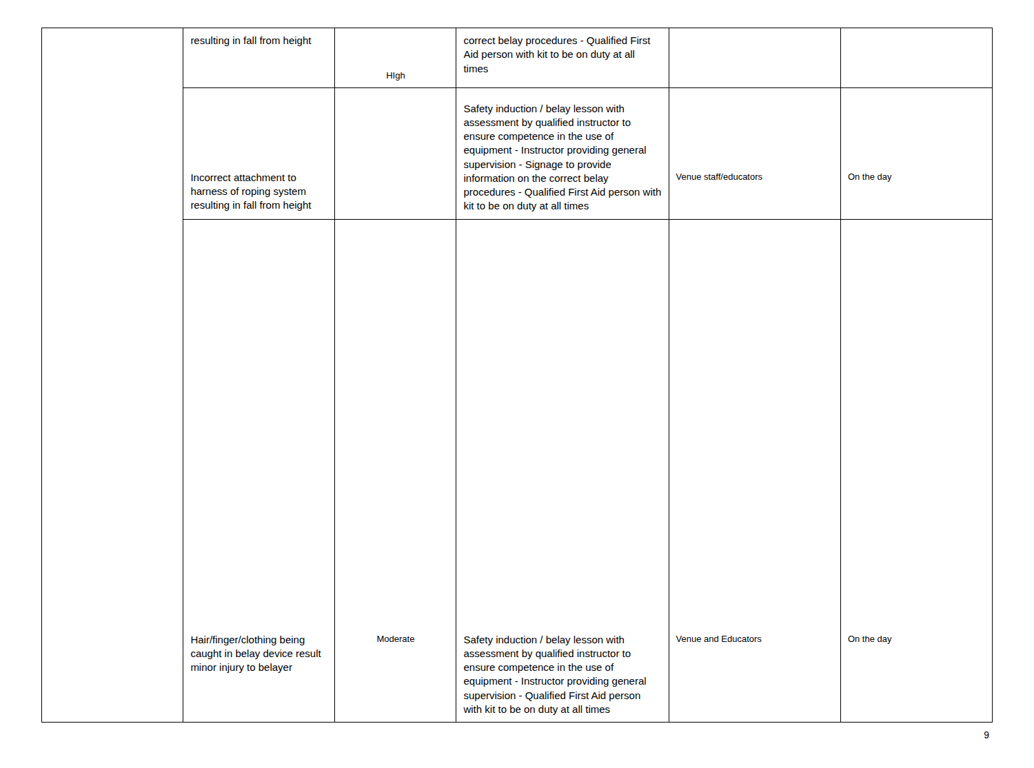| | resulting in fall from height | HIgh | correct belay procedures - Qualified First Aid person with kit to be on duty at all times | | |
| Incorrect attachment to harness of roping system resulting in fall from height | | Safety induction / belay lesson with assessment by qualified instructor to ensure competence in the use of equipment - Instructor providing general supervision - Signage to provide information on the correct belay procedures - Qualified First Aid person with kit to be on duty at all times | Venue staff/educators | On the day |
| Hair/finger/clothing being caught in belay device result minor injury to belayer | Moderate | Safety induction / belay lesson with assessment by qualified instructor to ensure competence in the use of equipment - Instructor providing general supervision - Qualified First Aid person with kit to be on duty at all times | Venue and Educators | On the day |
9